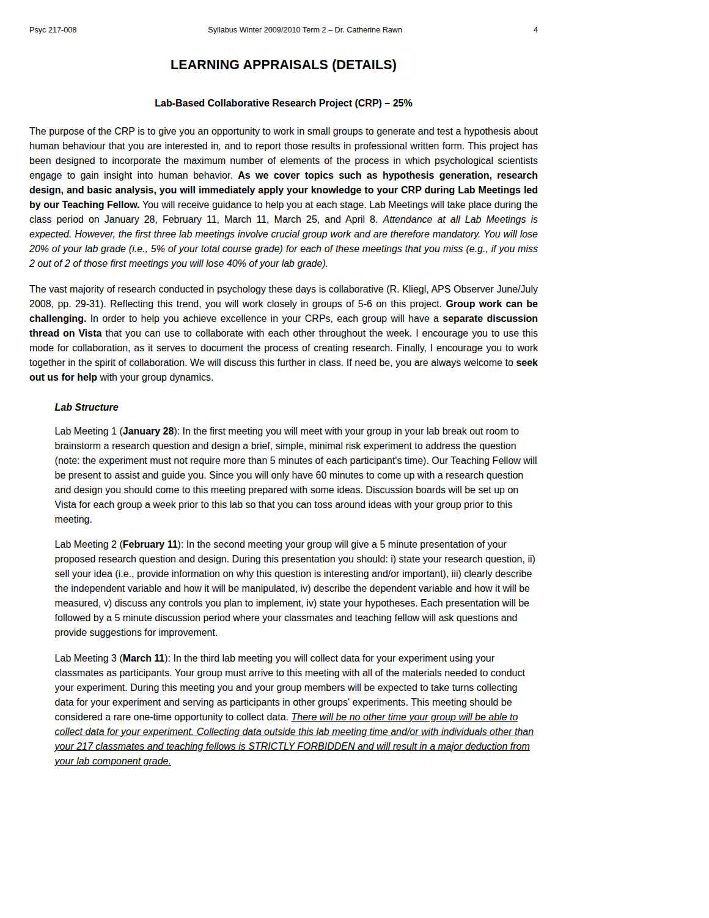Psyc 217-008 Syllabus Winter 2009/2010 Term 2 – Dr. Catherine Rawn 4
LEARNING APPRAISALS (DETAILS)
Lab-Based Collaborative Research Project (CRP) – 25%
The purpose of the CRP is to give you an opportunity to work in small groups to generate and test a hypothesis about human behaviour that you are interested in, and to report those results in professional written form. This project has been designed to incorporate the maximum number of elements of the process in which psychological scientists engage to gain insight into human behavior. As we cover topics such as hypothesis generation, research design, and basic analysis, you will immediately apply your knowledge to your CRP during Lab Meetings led by our Teaching Fellow. You will receive guidance to help you at each stage. Lab Meetings will take place during the class period on January 28, February 11, March 11, March 25, and April 8. Attendance at all Lab Meetings is expected. However, the first three lab meetings involve crucial group work and are therefore mandatory. You will lose 20% of your lab grade (i.e., 5% of your total course grade) for each of these meetings that you miss (e.g., if you miss 2 out of 2 of those first meetings you will lose 40% of your lab grade).
The vast majority of research conducted in psychology these days is collaborative (R. Kliegl, APS Observer June/July 2008, pp. 29-31). Reflecting this trend, you will work closely in groups of 5-6 on this project. Group work can be challenging. In order to help you achieve excellence in your CRPs, each group will have a separate discussion thread on Vista that you can use to collaborate with each other throughout the week. I encourage you to use this mode for collaboration, as it serves to document the process of creating research. Finally, I encourage you to work together in the spirit of collaboration. We will discuss this further in class. If need be, you are always welcome to seek out us for help with your group dynamics.
Lab Structure
Lab Meeting 1 (January 28): In the first meeting you will meet with your group in your lab break out room to brainstorm a research question and design a brief, simple, minimal risk experiment to address the question (note: the experiment must not require more than 5 minutes of each participant's time). Our Teaching Fellow will be present to assist and guide you. Since you will only have 60 minutes to come up with a research question and design you should come to this meeting prepared with some ideas. Discussion boards will be set up on Vista for each group a week prior to this lab so that you can toss around ideas with your group prior to this meeting.
Lab Meeting 2 (February 11): In the second meeting your group will give a 5 minute presentation of your proposed research question and design. During this presentation you should: i) state your research question, ii) sell your idea (i.e., provide information on why this question is interesting and/or important), iii) clearly describe the independent variable and how it will be manipulated, iv) describe the dependent variable and how it will be measured, v) discuss any controls you plan to implement, iv) state your hypotheses. Each presentation will be followed by a 5 minute discussion period where your classmates and teaching fellow will ask questions and provide suggestions for improvement.
Lab Meeting 3 (March 11): In the third lab meeting you will collect data for your experiment using your classmates as participants. Your group must arrive to this meeting with all of the materials needed to conduct your experiment. During this meeting you and your group members will be expected to take turns collecting data for your experiment and serving as participants in other groups' experiments. This meeting should be considered a rare one-time opportunity to collect data. There will be no other time your group will be able to collect data for your experiment. Collecting data outside this lab meeting time and/or with individuals other than your 217 classmates and teaching fellows is STRICTLY FORBIDDEN and will result in a major deduction from your lab component grade.